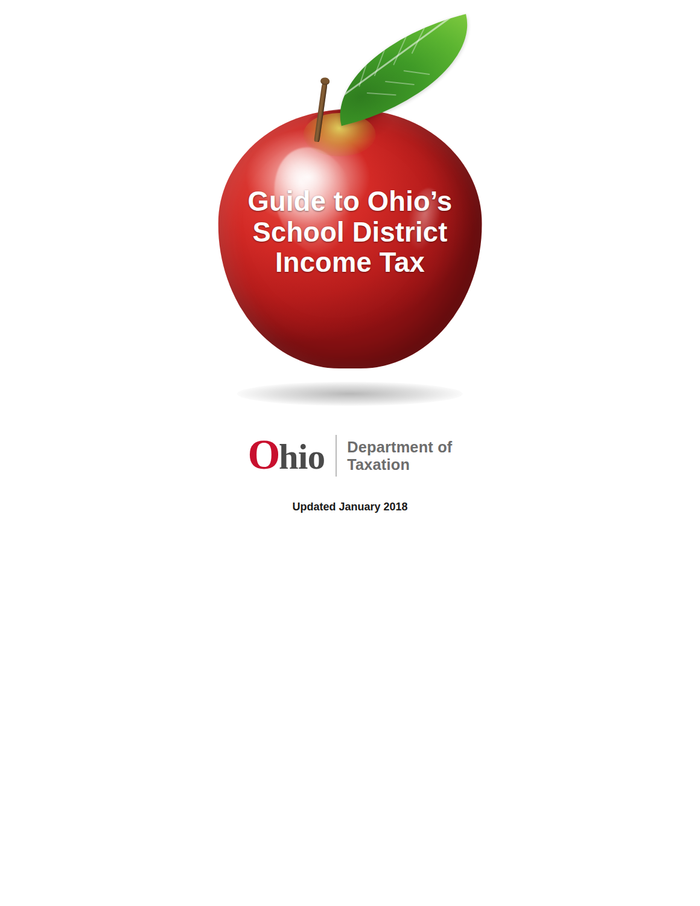Guide to Ohio’s School District Income Tax
Ohio
Department of
Taxation
Updated January 2018